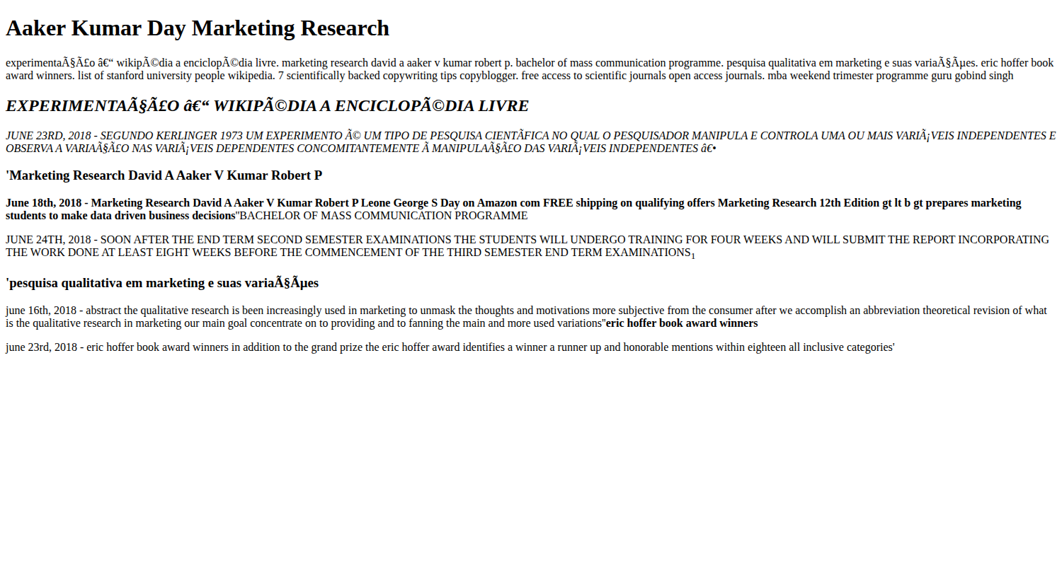Aaker Kumar Day Marketing Research
experimentaÃ§Ã£o â€“ wikipÃ©dia a enciclopÃ©dia livre. marketing research david a aaker v kumar robert p. bachelor of mass communication programme. pesquisa qualitativa em marketing e suas variaÃ§Ãµes. eric hoffer book award winners. list of stanford university people wikipedia. 7 scientifically backed copywriting tips copyblogger. free access to scientific journals open access journals. mba weekend trimester programme guru gobind singh
EXPERIMENTAÃ§Ã£O â€“ WIKIPÃ©DIA A ENCICLOPÃ©DIA LIVRE
JUNE 23RD, 2018 - SEGUNDO KERLINGER 1973 UM EXPERIMENTO Ã© UM TIPO DE PESQUISA CIENTÃFICA NO QUAL O PESQUISADOR MANIPULA E CONTROLA UMA OU MAIS VARIÃ¡VEIS INDEPENDENTES E OBSERVA A VARIAÃ§Ã£O NAS VARIÃ¡VEIS DEPENDENTES CONCOMITANTEMENTE Ã MANIPULAÃ§Ã£O DAS VARIÃ¡VEIS INDEPENDENTES â€•
'Marketing Research David A Aaker V Kumar Robert P
June 18th, 2018 - Marketing Research David A Aaker V Kumar Robert P Leone George S Day on Amazon com FREE shipping on qualifying offers Marketing Research 12th Edition gt lt b gt prepares marketing students to make data driven business decisions''BACHELOR OF MASS COMMUNICATION PROGRAMME
JUNE 24TH, 2018 - SOON AFTER THE END TERM SECOND SEMESTER EXAMINATIONS THE STUDENTS WILL UNDERGO TRAINING FOR FOUR WEEKS AND WILL SUBMIT THE REPORT INCORPORATING THE WORK DONE AT LEAST EIGHT WEEKS BEFORE THE COMMENCEMENT OF THE THIRD SEMESTER END TERM EXAMINATIONS1
'pesquisa qualitativa em marketing e suas variaÃ§Ãµes
june 16th, 2018 - abstract the qualitative research is been increasingly used in marketing to unmask the thoughts and motivations more subjective from the consumer after we accomplish an abbreviation theoretical revision of what is the qualitative research in marketing our main goal concentrate on to providing and to fanning the main and more used variations''eric hoffer book award winners
june 23rd, 2018 - eric hoffer book award winners in addition to the grand prize the eric hoffer award identifies a winner a runner up and honorable mentions within eighteen all inclusive categories'